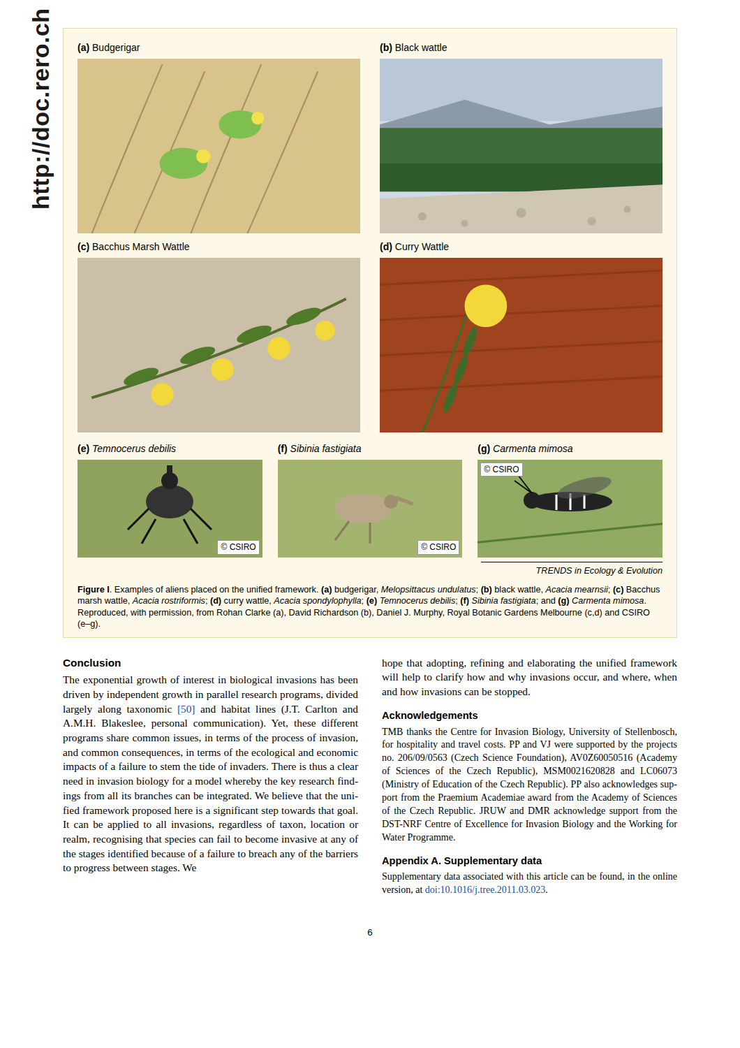http://doc.rero.ch
(a) Budgerigar
(b) Black wattle
(c) Bacchus Marsh Wattle
(d) Curry Wattle
(e) Temnocerus debilis
© CSIRO
(f) Sibinia fastigiata
© CSIRO
(g) Carmenta mimosa
© CSIRO
TRENDS in Ecology & Evolution
Figure I. Examples of aliens placed on the unified framework. (a) budgerigar, Melopsittacus undulatus; (b) black wattle, Acacia mearnsii; (c) Bacchus marsh wattle, Acacia rostriformis; (d) curry wattle, Acacia spondylophylla; (e) Temnocerus debilis; (f) Sibinia fastigiata; and (g) Carmenta mimosa. Reproduced, with permission, from Rohan Clarke (a), David Richardson (b), Daniel J. Murphy, Royal Botanic Gardens Melbourne (c,d) and CSIRO (e–g).
Conclusion
The exponential growth of interest in biological invasions has been driven by independent growth in parallel research programs, divided largely along taxonomic [50] and habitat lines (J.T. Carlton and A.M.H. Blakeslee, personal communication). Yet, these different programs share common issues, in terms of the process of invasion, and common consequences, in terms of the ecological and economic impacts of a failure to stem the tide of invaders. There is thus a clear need in invasion biology for a model whereby the key research findings from all its branches can be integrated. We believe that the unified framework proposed here is a significant step towards that goal. It can be applied to all invasions, regardless of taxon, location or realm, recognising that species can fail to become invasive at any of the stages identified because of a failure to breach any of the barriers to progress between stages. We
hope that adopting, refining and elaborating the unified framework will help to clarify how and why invasions occur, and where, when and how invasions can be stopped.
Acknowledgements
TMB thanks the Centre for Invasion Biology, University of Stellenbosch, for hospitality and travel costs. PP and VJ were supported by the projects no. 206/09/0563 (Czech Science Foundation), AV0Z60050516 (Academy of Sciences of the Czech Republic), MSM0021620828 and LC06073 (Ministry of Education of the Czech Republic). PP also acknowledges support from the Praemium Academiae award from the Academy of Sciences of the Czech Republic. JRUW and DMR acknowledge support from the DST-NRF Centre of Excellence for Invasion Biology and the Working for Water Programme.
Appendix A. Supplementary data
Supplementary data associated with this article can be found, in the online version, at doi:10.1016/j.tree.2011.03.023.
6